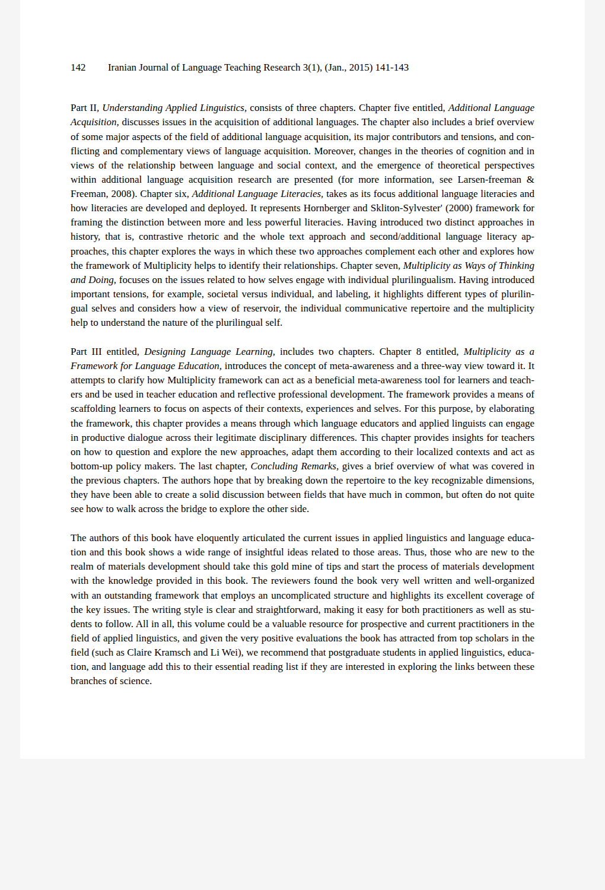142 Iranian Journal of Language Teaching Research 3(1), (Jan., 2015) 141-143
Part II, Understanding Applied Linguistics, consists of three chapters. Chapter five entitled, Additional Language Acquisition, discusses issues in the acquisition of additional languages. The chapter also includes a brief overview of some major aspects of the field of additional language acquisition, its major contributors and tensions, and conflicting and complementary views of language acquisition. Moreover, changes in the theories of cognition and in views of the relationship between language and social context, and the emergence of theoretical perspectives within additional language acquisition research are presented (for more information, see Larsen-freeman & Freeman, 2008). Chapter six, Additional Language Literacies, takes as its focus additional language literacies and how literacies are developed and deployed. It represents Hornberger and Skliton-Sylvester' (2000) framework for framing the distinction between more and less powerful literacies. Having introduced two distinct approaches in history, that is, contrastive rhetoric and the whole text approach and second/additional language literacy approaches, this chapter explores the ways in which these two approaches complement each other and explores how the framework of Multiplicity helps to identify their relationships. Chapter seven, Multiplicity as Ways of Thinking and Doing, focuses on the issues related to how selves engage with individual plurilingualism. Having introduced important tensions, for example, societal versus individual, and labeling, it highlights different types of plurilingual selves and considers how a view of reservoir, the individual communicative repertoire and the multiplicity help to understand the nature of the plurilingual self.
Part III entitled, Designing Language Learning, includes two chapters. Chapter 8 entitled, Multiplicity as a Framework for Language Education, introduces the concept of meta-awareness and a three-way view toward it. It attempts to clarify how Multiplicity framework can act as a beneficial meta-awareness tool for learners and teachers and be used in teacher education and reflective professional development. The framework provides a means of scaffolding learners to focus on aspects of their contexts, experiences and selves. For this purpose, by elaborating the framework, this chapter provides a means through which language educators and applied linguists can engage in productive dialogue across their legitimate disciplinary differences. This chapter provides insights for teachers on how to question and explore the new approaches, adapt them according to their localized contexts and act as bottom-up policy makers. The last chapter, Concluding Remarks, gives a brief overview of what was covered in the previous chapters. The authors hope that by breaking down the repertoire to the key recognizable dimensions, they have been able to create a solid discussion between fields that have much in common, but often do not quite see how to walk across the bridge to explore the other side.
The authors of this book have eloquently articulated the current issues in applied linguistics and language education and this book shows a wide range of insightful ideas related to those areas. Thus, those who are new to the realm of materials development should take this gold mine of tips and start the process of materials development with the knowledge provided in this book. The reviewers found the book very well written and well-organized with an outstanding framework that employs an uncomplicated structure and highlights its excellent coverage of the key issues. The writing style is clear and straightforward, making it easy for both practitioners as well as students to follow. All in all, this volume could be a valuable resource for prospective and current practitioners in the field of applied linguistics, and given the very positive evaluations the book has attracted from top scholars in the field (such as Claire Kramsch and Li Wei), we recommend that postgraduate students in applied linguistics, education, and language add this to their essential reading list if they are interested in exploring the links between these branches of science.